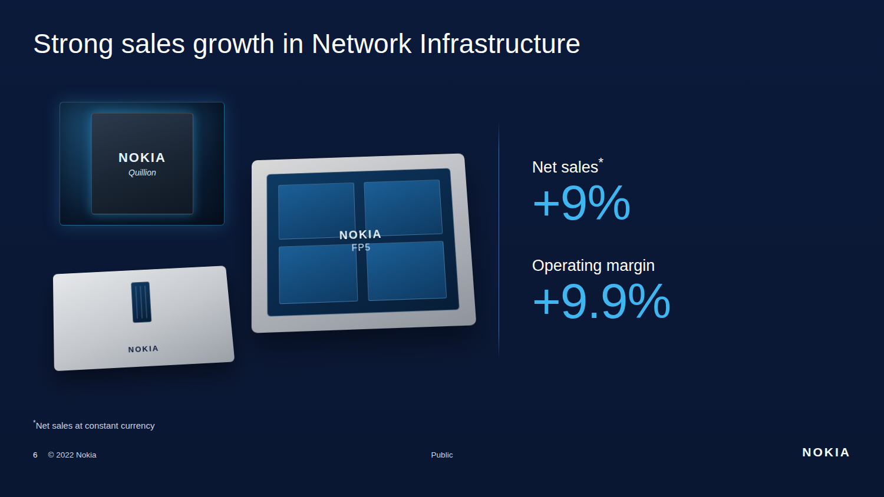Strong sales growth in Network Infrastructure
NOKIA Quillion
NOKIA FP5
NOKIA
Net sales*
+9%
Operating margin
+9.9%
*Net sales at constant currency
6 © 2022 Nokia
Public
NOKIA